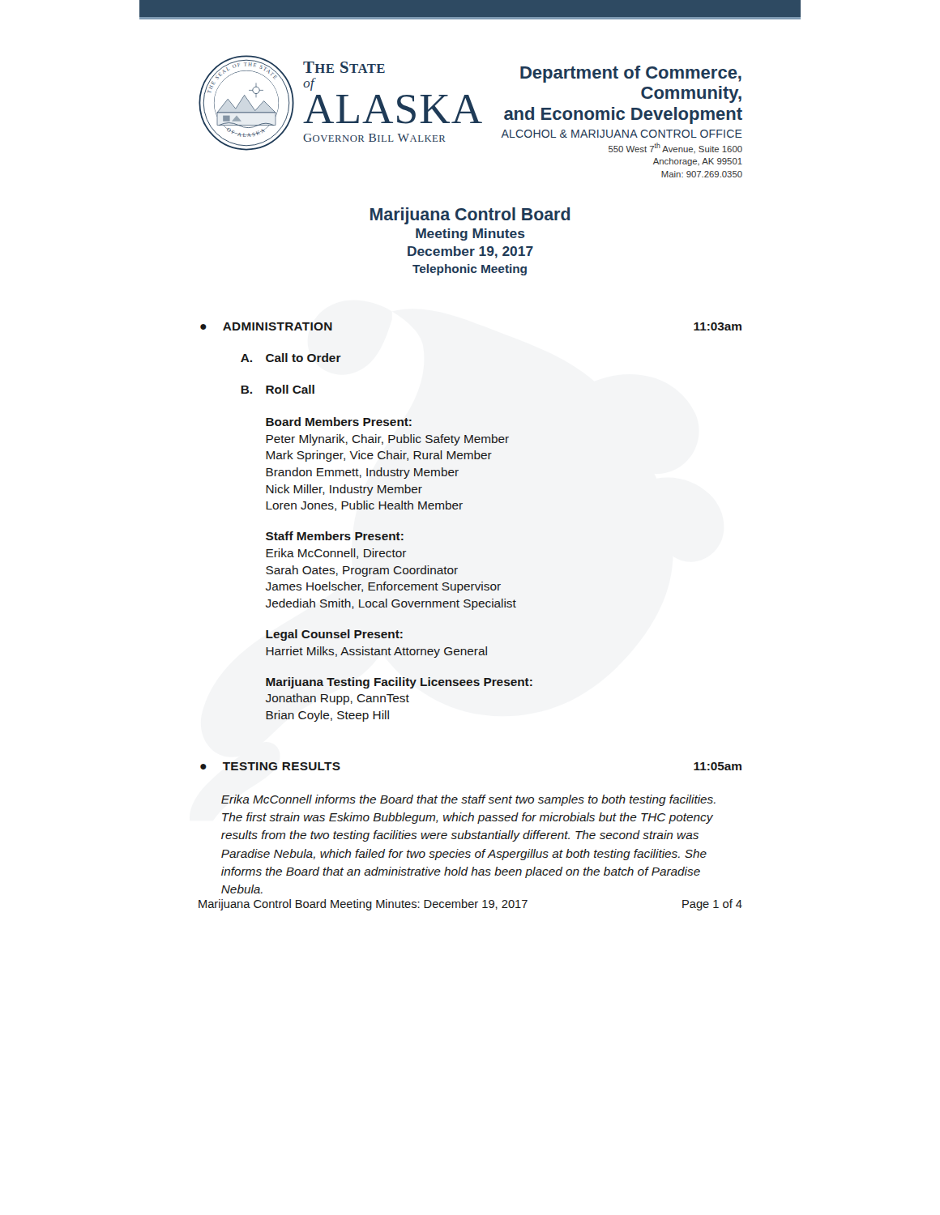THE SEAL OF THE STATE OF ALASKA
THE STATE
of ALASKA GOVERNOR BILL WALKER
Department of Commerce, Community,
and Economic Development
ALCOHOL & MARIJUANA CONTROL OFFICE
550 West 7th Avenue, Suite 1600
Anchorage, AK 99501
Main: 907.269.0350
Marijuana Control Board
Meeting Minutes
December 19, 2017
Telephonic Meeting
● ADMINISTRATION 11:03am
A. Call to Order
B. Roll Call
Board Members Present:
Peter Mlynarik, Chair, Public Safety Member
Mark Springer, Vice Chair, Rural Member
Brandon Emmett, Industry Member
Nick Miller, Industry Member
Loren Jones, Public Health Member
Staff Members Present:
Erika McConnell, Director
Sarah Oates, Program Coordinator
James Hoelscher, Enforcement Supervisor
Jedediah Smith, Local Government Specialist
Legal Counsel Present:
Harriet Milks, Assistant Attorney General
Marijuana Testing Facility Licensees Present:
Jonathan Rupp, CannTest
Brian Coyle, Steep Hill
● TESTING RESULTS 11:05am
Erika McConnell informs the Board that the staff sent two samples to both testing facilities. The first strain was Eskimo Bubblegum, which passed for microbials but the THC potency results from the two testing facilities were substantially different. The second strain was Paradise Nebula, which failed for two species of Aspergillus at both testing facilities. She informs the Board that an administrative hold has been placed on the batch of Paradise Nebula.
Marijuana Control Board Meeting Minutes: December 19, 2017
Page 1 of 4